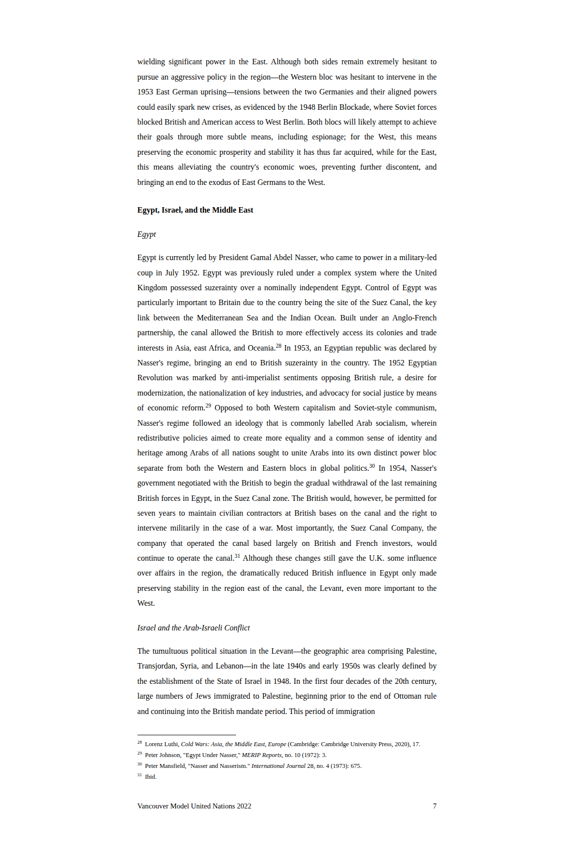wielding significant power in the East. Although both sides remain extremely hesitant to pursue an aggressive policy in the region—the Western bloc was hesitant to intervene in the 1953 East German uprising—tensions between the two Germanies and their aligned powers could easily spark new crises, as evidenced by the 1948 Berlin Blockade, where Soviet forces blocked British and American access to West Berlin. Both blocs will likely attempt to achieve their goals through more subtle means, including espionage; for the West, this means preserving the economic prosperity and stability it has thus far acquired, while for the East, this means alleviating the country's economic woes, preventing further discontent, and bringing an end to the exodus of East Germans to the West.
Egypt, Israel, and the Middle East
Egypt
Egypt is currently led by President Gamal Abdel Nasser, who came to power in a military-led coup in July 1952. Egypt was previously ruled under a complex system where the United Kingdom possessed suzerainty over a nominally independent Egypt. Control of Egypt was particularly important to Britain due to the country being the site of the Suez Canal, the key link between the Mediterranean Sea and the Indian Ocean. Built under an Anglo-French partnership, the canal allowed the British to more effectively access its colonies and trade interests in Asia, east Africa, and Oceania.28 In 1953, an Egyptian republic was declared by Nasser's regime, bringing an end to British suzerainty in the country. The 1952 Egyptian Revolution was marked by anti-imperialist sentiments opposing British rule, a desire for modernization, the nationalization of key industries, and advocacy for social justice by means of economic reform.29 Opposed to both Western capitalism and Soviet-style communism, Nasser's regime followed an ideology that is commonly labelled Arab socialism, wherein redistributive policies aimed to create more equality and a common sense of identity and heritage among Arabs of all nations sought to unite Arabs into its own distinct power bloc separate from both the Western and Eastern blocs in global politics.30 In 1954, Nasser's government negotiated with the British to begin the gradual withdrawal of the last remaining British forces in Egypt, in the Suez Canal zone. The British would, however, be permitted for seven years to maintain civilian contractors at British bases on the canal and the right to intervene militarily in the case of a war. Most importantly, the Suez Canal Company, the company that operated the canal based largely on British and French investors, would continue to operate the canal.31 Although these changes still gave the U.K. some influence over affairs in the region, the dramatically reduced British influence in Egypt only made preserving stability in the region east of the canal, the Levant, even more important to the West.
Israel and the Arab-Israeli Conflict
The tumultuous political situation in the Levant—the geographic area comprising Palestine, Transjordan, Syria, and Lebanon—in the late 1940s and early 1950s was clearly defined by the establishment of the State of Israel in 1948. In the first four decades of the 20th century, large numbers of Jews immigrated to Palestine, beginning prior to the end of Ottoman rule and continuing into the British mandate period. This period of immigration
28 Lorenz Luthi, Cold Wars: Asia, the Middle East, Europe (Cambridge: Cambridge University Press, 2020), 17.
29 Peter Johnson, "Egypt Under Nasser," MERIP Reports, no. 10 (1972): 3.
30 Peter Mansfield, "Nasser and Nasserism." International Journal 28, no. 4 (1973): 675.
31 Ibid.
Vancouver Model United Nations 2022 7